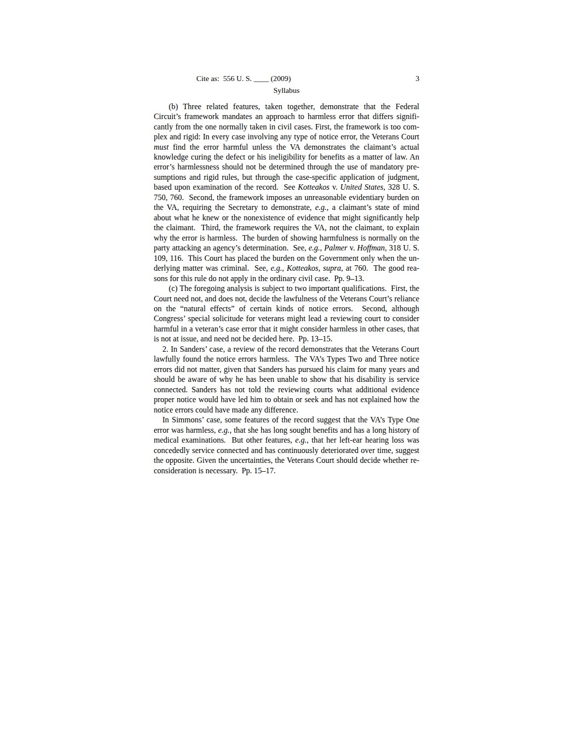Cite as: 556 U. S. ____ (2009) 3
Syllabus
(b) Three related features, taken together, demonstrate that the Federal Circuit’s framework mandates an approach to harmless error that differs significantly from the one normally taken in civil cases. First, the framework is too complex and rigid: In every case involving any type of notice error, the Veterans Court must find the error harmful unless the VA demonstrates the claimant’s actual knowledge curing the defect or his ineligibility for benefits as a matter of law. An error’s harmlessness should not be determined through the use of mandatory presumptions and rigid rules, but through the case-specific application of judgment, based upon examination of the record. See Kotteakos v. United States, 328 U. S. 750, 760. Second, the framework imposes an unreasonable evidentiary burden on the VA, requiring the Secretary to demonstrate, e.g., a claimant’s state of mind about what he knew or the nonexistence of evidence that might significantly help the claimant. Third, the framework requires the VA, not the claimant, to explain why the error is harmless. The burden of showing harmfulness is normally on the party attacking an agency’s determination. See, e.g., Palmer v. Hoffman, 318 U. S. 109, 116. This Court has placed the burden on the Government only when the underlying matter was criminal. See, e.g., Kotteakos, supra, at 760. The good reasons for this rule do not apply in the ordinary civil case. Pp. 9–13.
(c) The foregoing analysis is subject to two important qualifications. First, the Court need not, and does not, decide the lawfulness of the Veterans Court’s reliance on the “natural effects” of certain kinds of notice errors. Second, although Congress’ special solicitude for veterans might lead a reviewing court to consider harmful in a veteran’s case error that it might consider harmless in other cases, that is not at issue, and need not be decided here. Pp. 13–15.
2. In Sanders’ case, a review of the record demonstrates that the Veterans Court lawfully found the notice errors harmless. The VA’s Types Two and Three notice errors did not matter, given that Sanders has pursued his claim for many years and should be aware of why he has been unable to show that his disability is service connected. Sanders has not told the reviewing courts what additional evidence proper notice would have led him to obtain or seek and has not explained how the notice errors could have made any difference.
In Simmons’ case, some features of the record suggest that the VA’s Type One error was harmless, e.g., that she has long sought benefits and has a long history of medical examinations. But other features, e.g., that her left-ear hearing loss was concededly service connected and has continuously deteriorated over time, suggest the opposite. Given the uncertainties, the Veterans Court should decide whether reconsideration is necessary. Pp. 15–17.